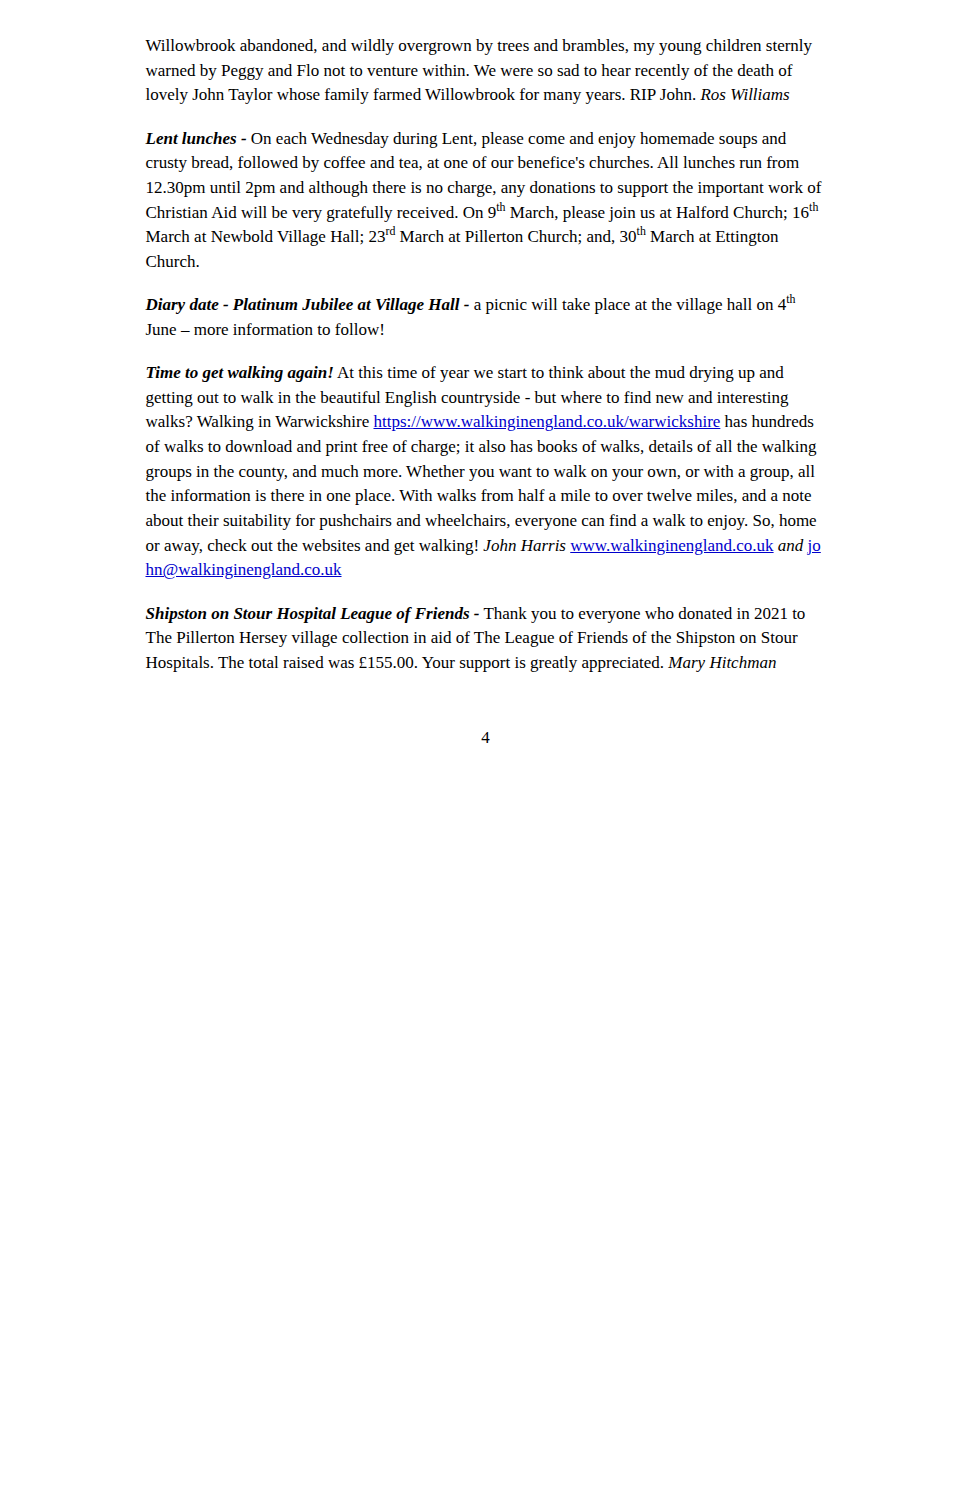Willowbrook abandoned, and wildly overgrown by trees and brambles, my young children sternly warned by Peggy and Flo not to venture within. We were so sad to hear recently of the death of lovely John Taylor whose family farmed Willowbrook for many years. RIP John. Ros Williams
Lent lunches - On each Wednesday during Lent, please come and enjoy homemade soups and crusty bread, followed by coffee and tea, at one of our benefice's churches. All lunches run from 12.30pm until 2pm and although there is no charge, any donations to support the important work of Christian Aid will be very gratefully received. On 9th March, please join us at Halford Church; 16th March at Newbold Village Hall; 23rd March at Pillerton Church; and, 30th March at Ettington Church.
Diary date - Platinum Jubilee at Village Hall - a picnic will take place at the village hall on 4th June – more information to follow!
Time to get walking again! At this time of year we start to think about the mud drying up and getting out to walk in the beautiful English countryside - but where to find new and interesting walks? Walking in Warwickshire https://www.walkinginengland.co.uk/warwickshire has hundreds of walks to download and print free of charge; it also has books of walks, details of all the walking groups in the county, and much more. Whether you want to walk on your own, or with a group, all the information is there in one place. With walks from half a mile to over twelve miles, and a note about their suitability for pushchairs and wheelchairs, everyone can find a walk to enjoy. So, home or away, check out the websites and get walking! John Harris www.walkinginengland.co.uk and john@walkinginengland.co.uk
Shipston on Stour Hospital League of Friends - Thank you to everyone who donated in 2021 to The Pillerton Hersey village collection in aid of The League of Friends of the Shipston on Stour Hospitals. The total raised was £155.00. Your support is greatly appreciated. Mary Hitchman
4